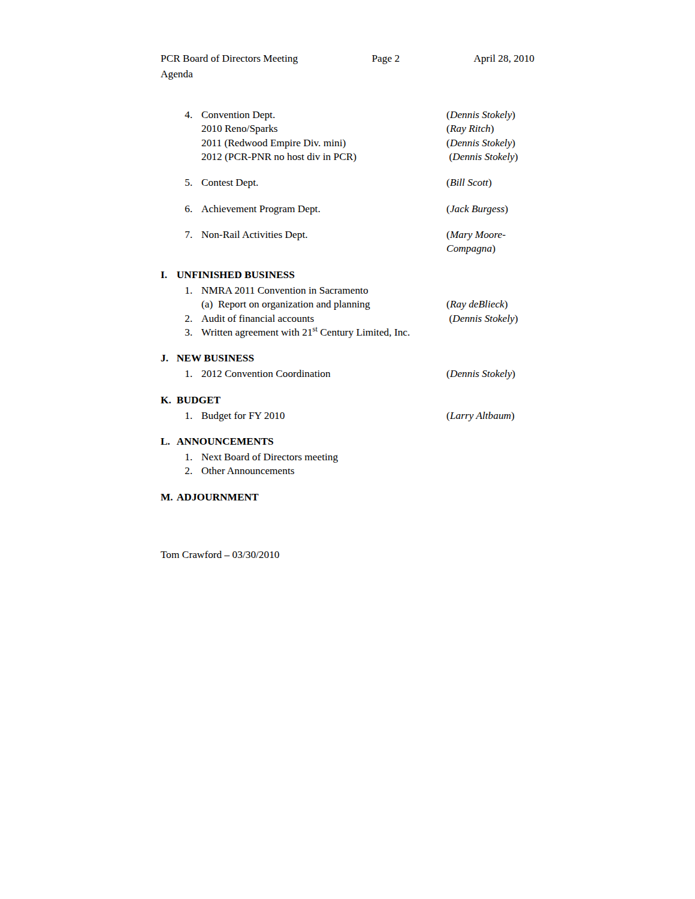PCR Board of Directors Meeting
Page 2
April 28, 2010
Agenda
4. Convention Dept.
(Dennis Stokely)
2010 Reno/Sparks
(Ray Ritch)
2011 (Redwood Empire Div. mini)
(Dennis Stokely)
2012 (PCR-PNR no host div in PCR)
(Dennis Stokely)
5. Contest Dept.
(Bill Scott)
6. Achievement Program Dept.
(Jack Burgess)
7. Non-Rail Activities Dept.
(Mary Moore-Compagna)
I. UNFINISHED BUSINESS
1. NMRA 2011 Convention in Sacramento
(a) Report on organization and planning
(Ray deBlieck)
2. Audit of financial accounts
(Dennis Stokely)
3. Written agreement with 21st Century Limited, Inc.
J. NEW BUSINESS
1. 2012 Convention Coordination
(Dennis Stokely)
K. BUDGET
1. Budget for FY 2010
(Larry Altbaum)
L. ANNOUNCEMENTS
1. Next Board of Directors meeting
2. Other Announcements
M. ADJOURNMENT
Tom Crawford – 03/30/2010